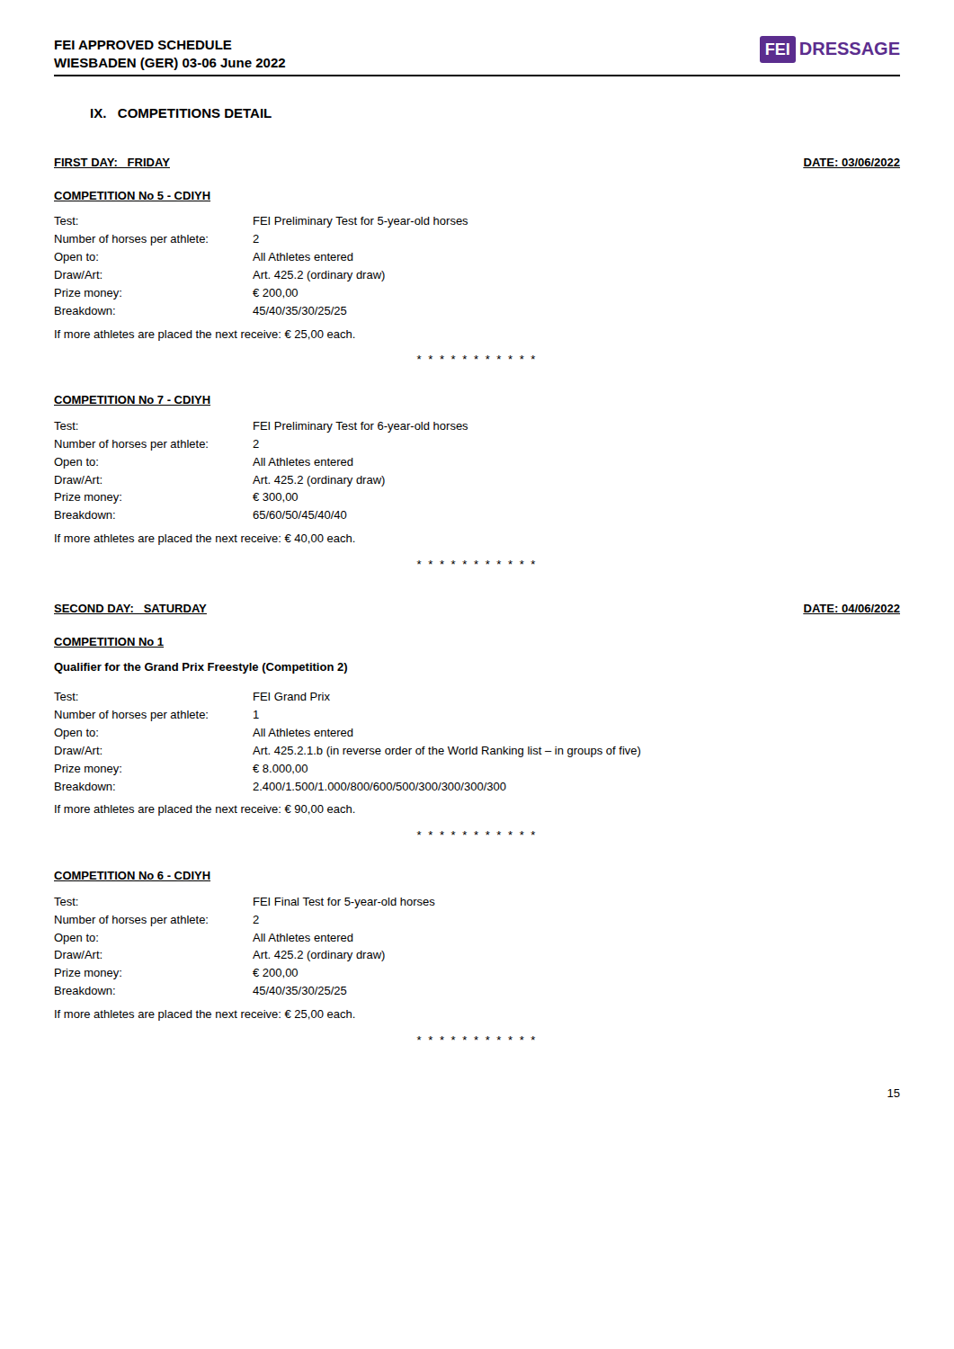FEI APPROVED SCHEDULE
WIESBADEN (GER) 03-06 June 2022
FEIDRESSAGE
IX. COMPETITIONS DETAIL
FIRST DAY: FRIDAY DATE: 03/06/2022
COMPETITION No 5 - CDIYH
| Test: | FEI Preliminary Test for 5-year-old horses |
| Number of horses per athlete: | 2 |
| Open to: | All Athletes entered |
| Draw/Art: | Art. 425.2 (ordinary draw) |
| Prize money: | € 200,00 |
| Breakdown: | 45/40/35/30/25/25 |
If more athletes are placed the next receive: € 25,00 each.
* * * * * * * * * * *
COMPETITION No 7 - CDIYH
| Test: | FEI Preliminary Test for 6-year-old horses |
| Number of horses per athlete: | 2 |
| Open to: | All Athletes entered |
| Draw/Art: | Art. 425.2 (ordinary draw) |
| Prize money: | € 300,00 |
| Breakdown: | 65/60/50/45/40/40 |
If more athletes are placed the next receive: € 40,00 each.
* * * * * * * * * * *
SECOND DAY: SATURDAY DATE: 04/06/2022
COMPETITION No 1
Qualifier for the Grand Prix Freestyle (Competition 2)
| Test: | FEI Grand Prix |
| Number of horses per athlete: | 1 |
| Open to: | All Athletes entered |
| Draw/Art: | Art. 425.2.1.b (in reverse order of the World Ranking list – in groups of five) |
| Prize money: | € 8.000,00 |
| Breakdown: | 2.400/1.500/1.000/800/600/500/300/300/300/300 |
If more athletes are placed the next receive: € 90,00 each.
* * * * * * * * * * *
COMPETITION No 6 - CDIYH
| Test: | FEI Final Test for 5-year-old horses |
| Number of horses per athlete: | 2 |
| Open to: | All Athletes entered |
| Draw/Art: | Art. 425.2 (ordinary draw) |
| Prize money: | € 200,00 |
| Breakdown: | 45/40/35/30/25/25 |
If more athletes are placed the next receive: € 25,00 each.
* * * * * * * * * * *
15